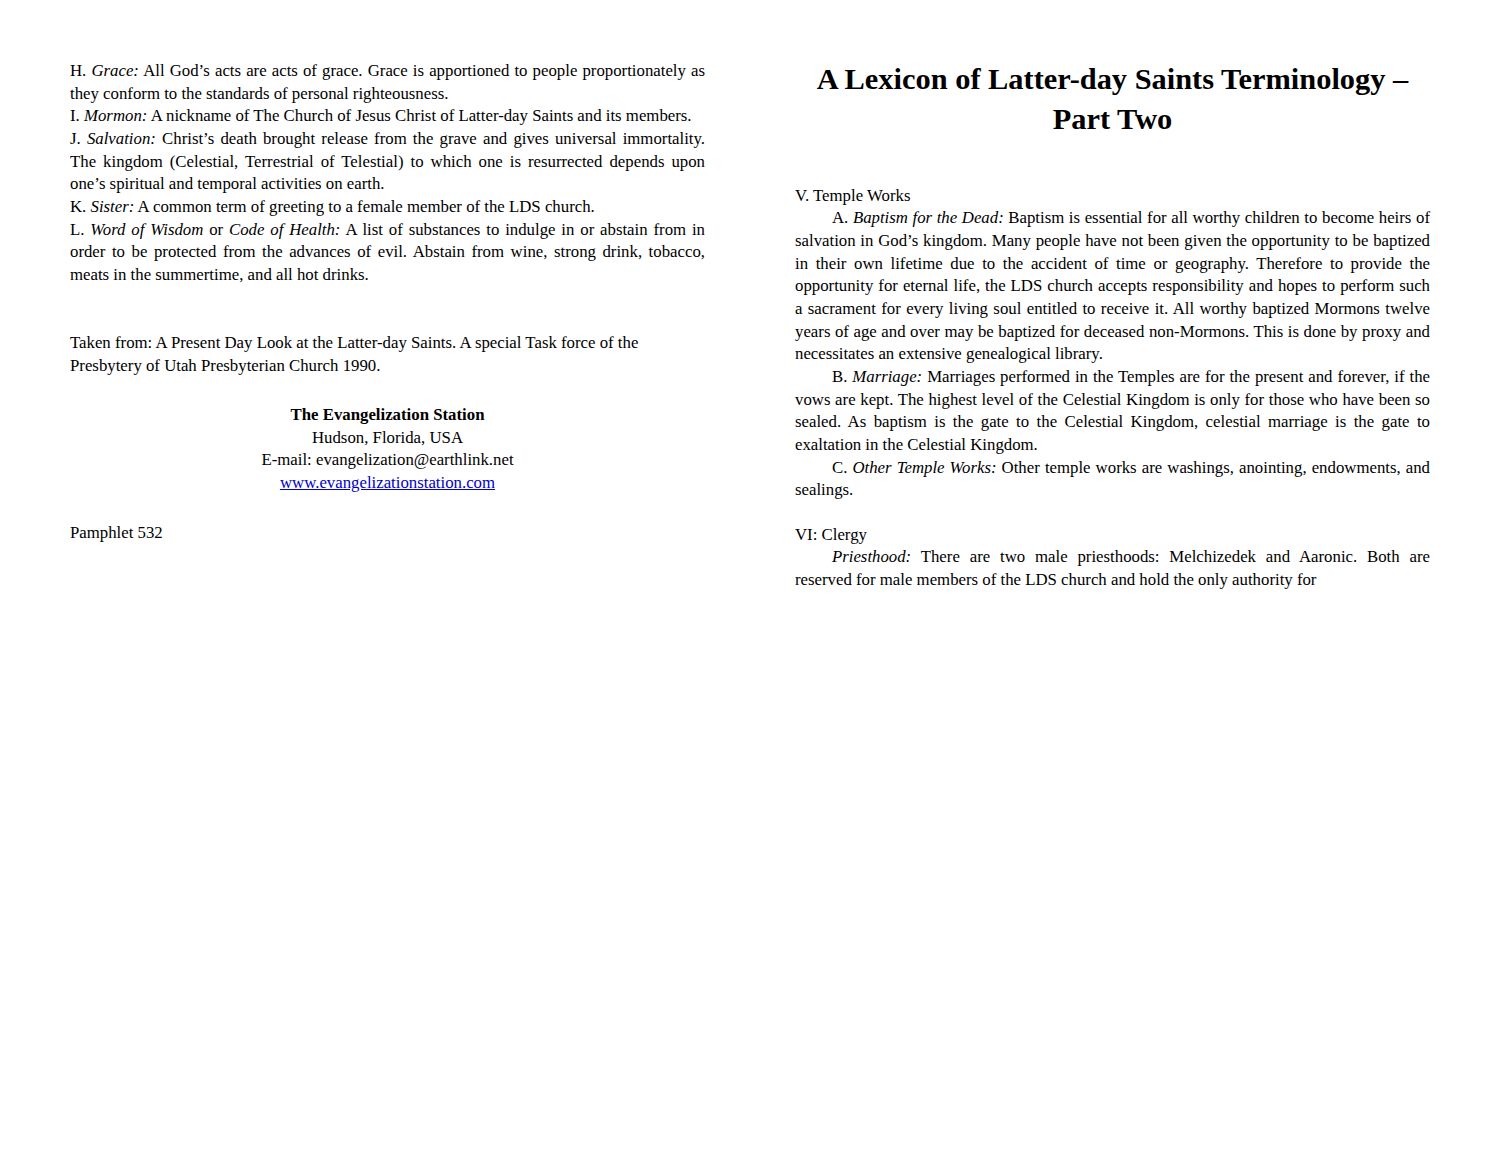H. Grace: All God’s acts are acts of grace. Grace is apportioned to people proportionately as they conform to the standards of personal righteousness.
I. Mormon: A nickname of The Church of Jesus Christ of Latter-day Saints and its members.
J. Salvation: Christ’s death brought release from the grave and gives universal immortality. The kingdom (Celestial, Terrestrial of Telestial) to which one is resurrected depends upon one’s spiritual and temporal activities on earth.
K. Sister: A common term of greeting to a female member of the LDS church.
L. Word of Wisdom or Code of Health: A list of substances to indulge in or abstain from in order to be protected from the advances of evil. Abstain from wine, strong drink, tobacco, meats in the summertime, and all hot drinks.
Taken from: A Present Day Look at the Latter-day Saints. A special Task force of the Presbytery of Utah Presbyterian Church 1990.
The Evangelization Station
Hudson, Florida, USA
E-mail: evangelization@earthlink.net
www.evangelizationstation.com
Pamphlet 532
A Lexicon of Latter-day Saints Terminology –
Part Two
V. Temple Works
A. Baptism for the Dead: Baptism is essential for all worthy children to become heirs of salvation in God’s kingdom. Many people have not been given the opportunity to be baptized in their own lifetime due to the accident of time or geography. Therefore to provide the opportunity for eternal life, the LDS church accepts responsibility and hopes to perform such a sacrament for every living soul entitled to receive it. All worthy baptized Mormons twelve years of age and over may be baptized for deceased non-Mormons. This is done by proxy and necessitates an extensive genealogical library.
B. Marriage: Marriages performed in the Temples are for the present and forever, if the vows are kept. The highest level of the Celestial Kingdom is only for those who have been so sealed. As baptism is the gate to the Celestial Kingdom, celestial marriage is the gate to exaltation in the Celestial Kingdom.
C. Other Temple Works: Other temple works are washings, anointing, endowments, and sealings.
VI: Clergy
Priesthood: There are two male priesthoods: Melchizedek and Aaronic. Both are reserved for male members of the LDS church and hold the only authority for